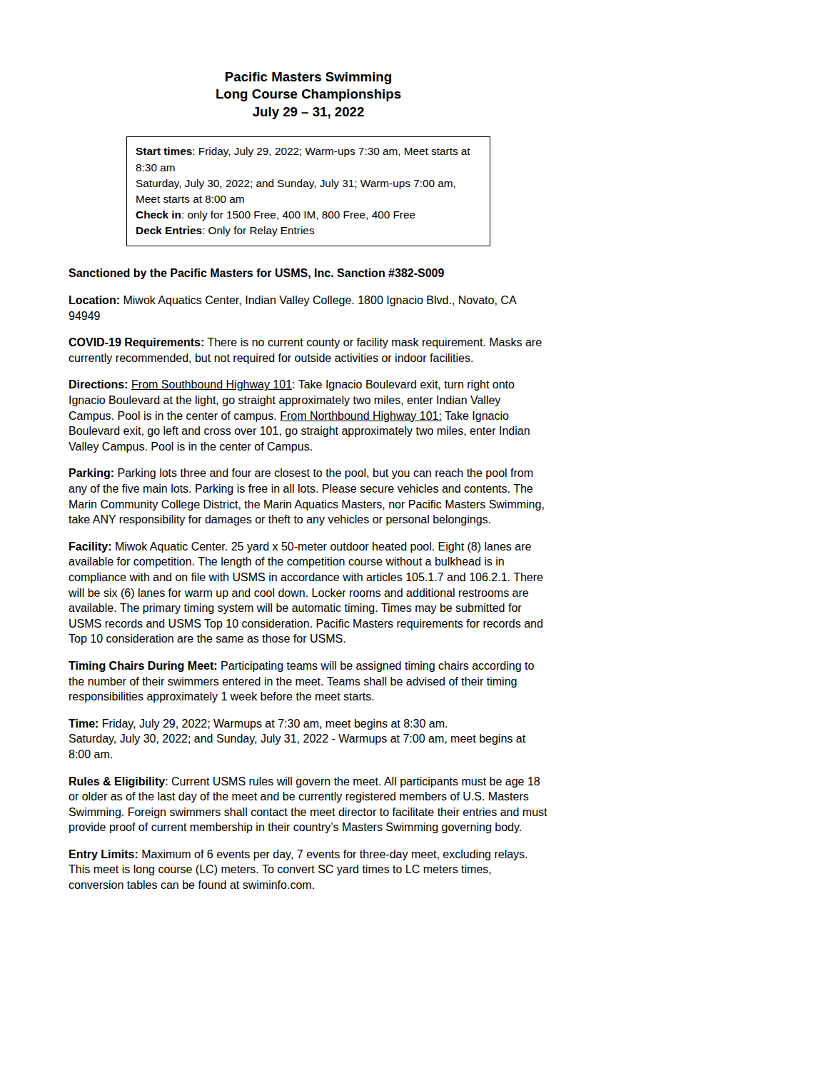Pacific Masters Swimming
Long Course Championships
July 29 – 31, 2022
Start times: Friday, July 29, 2022; Warm-ups 7:30 am, Meet starts at 8:30 am
Saturday, July 30, 2022; and Sunday, July 31; Warm-ups 7:00 am, Meet starts at 8:00 am
Check in: only for 1500 Free, 400 IM, 800 Free, 400 Free
Deck Entries: Only for Relay Entries
Sanctioned by the Pacific Masters for USMS, Inc. Sanction #382-S009
Location: Miwok Aquatics Center, Indian Valley College. 1800 Ignacio Blvd., Novato, CA 94949
COVID-19 Requirements: There is no current county or facility mask requirement. Masks are currently recommended, but not required for outside activities or indoor facilities.
Directions: From Southbound Highway 101: Take Ignacio Boulevard exit, turn right onto Ignacio Boulevard at the light, go straight approximately two miles, enter Indian Valley Campus. Pool is in the center of campus. From Northbound Highway 101: Take Ignacio Boulevard exit, go left and cross over 101, go straight approximately two miles, enter Indian Valley Campus. Pool is in the center of Campus.
Parking: Parking lots three and four are closest to the pool, but you can reach the pool from any of the five main lots. Parking is free in all lots. Please secure vehicles and contents. The Marin Community College District, the Marin Aquatics Masters, nor Pacific Masters Swimming, take ANY responsibility for damages or theft to any vehicles or personal belongings.
Facility: Miwok Aquatic Center. 25 yard x 50-meter outdoor heated pool. Eight (8) lanes are available for competition. The length of the competition course without a bulkhead is in compliance with and on file with USMS in accordance with articles 105.1.7 and 106.2.1. There will be six (6) lanes for warm up and cool down. Locker rooms and additional restrooms are available. The primary timing system will be automatic timing. Times may be submitted for USMS records and USMS Top 10 consideration. Pacific Masters requirements for records and Top 10 consideration are the same as those for USMS.
Timing Chairs During Meet: Participating teams will be assigned timing chairs according to the number of their swimmers entered in the meet. Teams shall be advised of their timing responsibilities approximately 1 week before the meet starts.
Time: Friday, July 29, 2022; Warmups at 7:30 am, meet begins at 8:30 am.
Saturday, July 30, 2022; and Sunday, July 31, 2022 - Warmups at 7:00 am, meet begins at 8:00 am.
Rules & Eligibility: Current USMS rules will govern the meet. All participants must be age 18 or older as of the last day of the meet and be currently registered members of U.S. Masters Swimming. Foreign swimmers shall contact the meet director to facilitate their entries and must provide proof of current membership in their country’s Masters Swimming governing body.
Entry Limits: Maximum of 6 events per day, 7 events for three-day meet, excluding relays. This meet is long course (LC) meters. To convert SC yard times to LC meters times, conversion tables can be found at swiminfo.com.